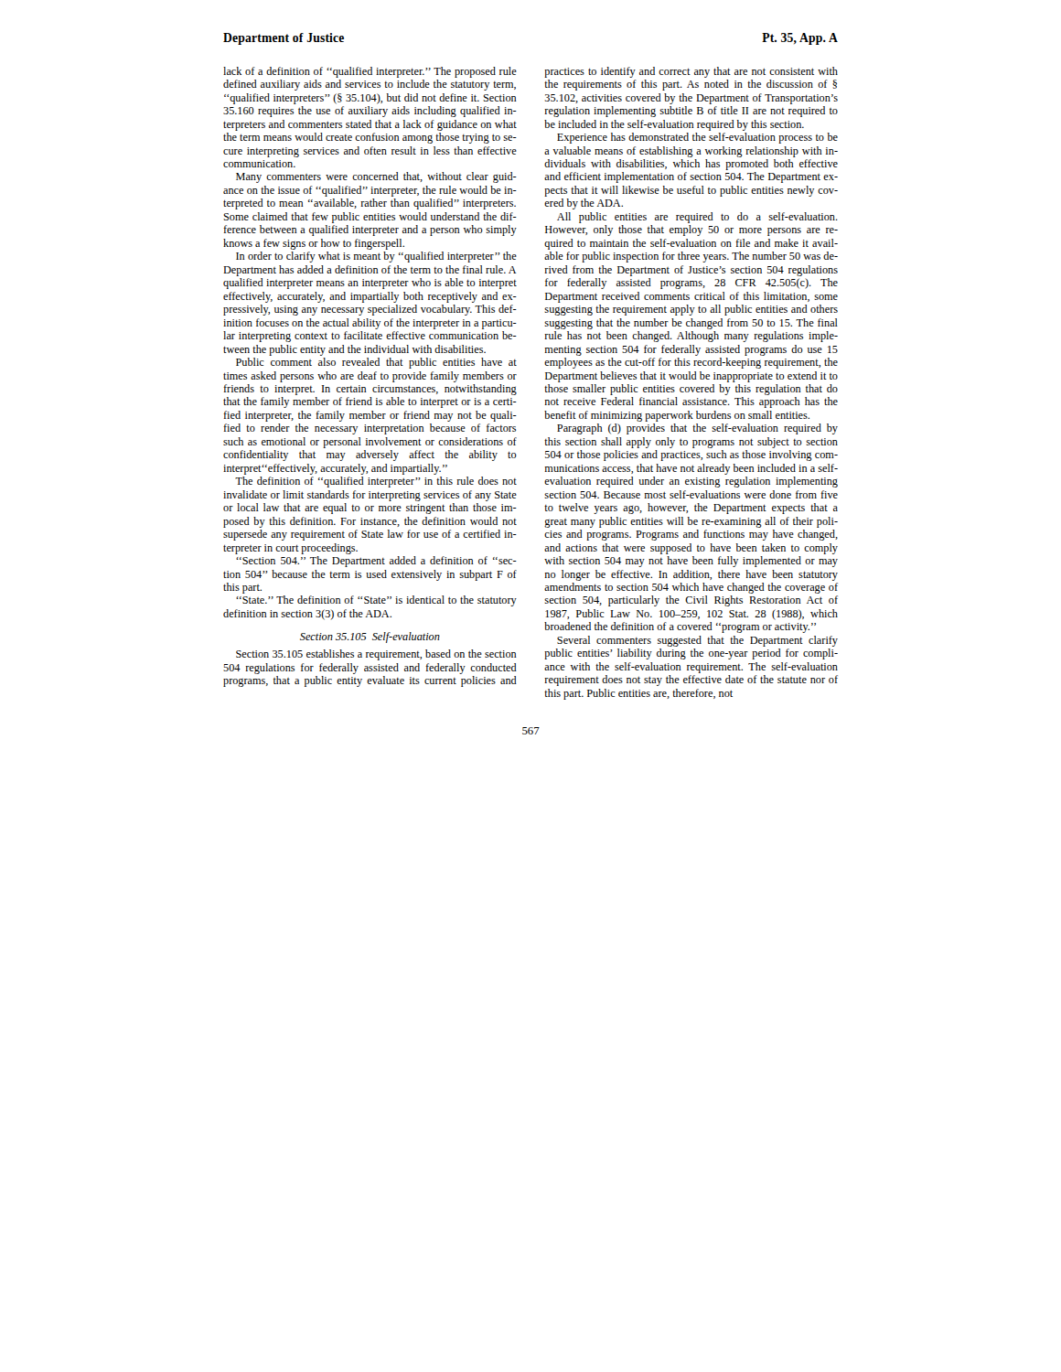Department of Justice Pt. 35, App. A
lack of a definition of ‘‘qualified interpreter.’’ The proposed rule defined auxiliary aids and services to include the statutory term, ‘‘qualified interpreters’’ (§ 35.104), but did not define it. Section 35.160 requires the use of auxiliary aids including qualified interpreters and commenters stated that a lack of guidance on what the term means would create confusion among those trying to secure interpreting services and often result in less than effective communication.
Many commenters were concerned that, without clear guidance on the issue of ‘‘qualified’’ interpreter, the rule would be interpreted to mean ‘‘available, rather than qualified’’ interpreters. Some claimed that few public entities would understand the difference between a qualified interpreter and a person who simply knows a few signs or how to fingerspell.
In order to clarify what is meant by ‘‘qualified interpreter’’ the Department has added a definition of the term to the final rule. A qualified interpreter means an interpreter who is able to interpret effectively, accurately, and impartially both receptively and expressively, using any necessary specialized vocabulary. This definition focuses on the actual ability of the interpreter in a particular interpreting context to facilitate effective communication between the public entity and the individual with disabilities.
Public comment also revealed that public entities have at times asked persons who are deaf to provide family members or friends to interpret. In certain circumstances, notwithstanding that the family member of friend is able to interpret or is a certified interpreter, the family member or friend may not be qualified to render the necessary interpretation because of factors such as emotional or personal involvement or considerations of confidentiality that may adversely affect the ability to interpret‘‘effectively, accurately, and impartially.’’
The definition of ‘‘qualified interpreter’’ in this rule does not invalidate or limit standards for interpreting services of any State or local law that are equal to or more stringent than those imposed by this definition. For instance, the definition would not supersede any requirement of State law for use of a certified interpreter in court proceedings.
‘‘Section 504.’’ The Department added a definition of ‘‘section 504’’ because the term is used extensively in subpart F of this part.
‘‘State.’’ The definition of ‘‘State’’ is identical to the statutory definition in section 3(3) of the ADA.
Section 35.105 Self-evaluation
Section 35.105 establishes a requirement, based on the section 504 regulations for federally assisted and federally conducted programs, that a public entity evaluate its current policies and practices to identify and correct any that are not consistent with the requirements of this part. As noted in the discussion of § 35.102, activities covered by the Department of Transportation’s regulation implementing subtitle B of title II are not required to be included in the self-evaluation required by this section.
Experience has demonstrated the self-evaluation process to be a valuable means of establishing a working relationship with individuals with disabilities, which has promoted both effective and efficient implementation of section 504. The Department expects that it will likewise be useful to public entities newly covered by the ADA.
All public entities are required to do a self-evaluation. However, only those that employ 50 or more persons are required to maintain the self-evaluation on file and make it available for public inspection for three years. The number 50 was derived from the Department of Justice’s section 504 regulations for federally assisted programs, 28 CFR 42.505(c). The Department received comments critical of this limitation, some suggesting the requirement apply to all public entities and others suggesting that the number be changed from 50 to 15. The final rule has not been changed. Although many regulations implementing section 504 for federally assisted programs do use 15 employees as the cut-off for this record-keeping requirement, the Department believes that it would be inappropriate to extend it to those smaller public entities covered by this regulation that do not receive Federal financial assistance. This approach has the benefit of minimizing paperwork burdens on small entities.
Paragraph (d) provides that the self-evaluation required by this section shall apply only to programs not subject to section 504 or those policies and practices, such as those involving communications access, that have not already been included in a self-evaluation required under an existing regulation implementing section 504. Because most self-evaluations were done from five to twelve years ago, however, the Department expects that a great many public entities will be re-examining all of their policies and programs. Programs and functions may have changed, and actions that were supposed to have been taken to comply with section 504 may not have been fully implemented or may no longer be effective. In addition, there have been statutory amendments to section 504 which have changed the coverage of section 504, particularly the Civil Rights Restoration Act of 1987, Public Law No. 100–259, 102 Stat. 28 (1988), which broadened the definition of a covered ‘‘program or activity.’’
Several commenters suggested that the Department clarify public entities’ liability during the one-year period for compliance with the self-evaluation requirement. The self-evaluation requirement does not stay the effective date of the statute nor of this part. Public entities are, therefore, not
567